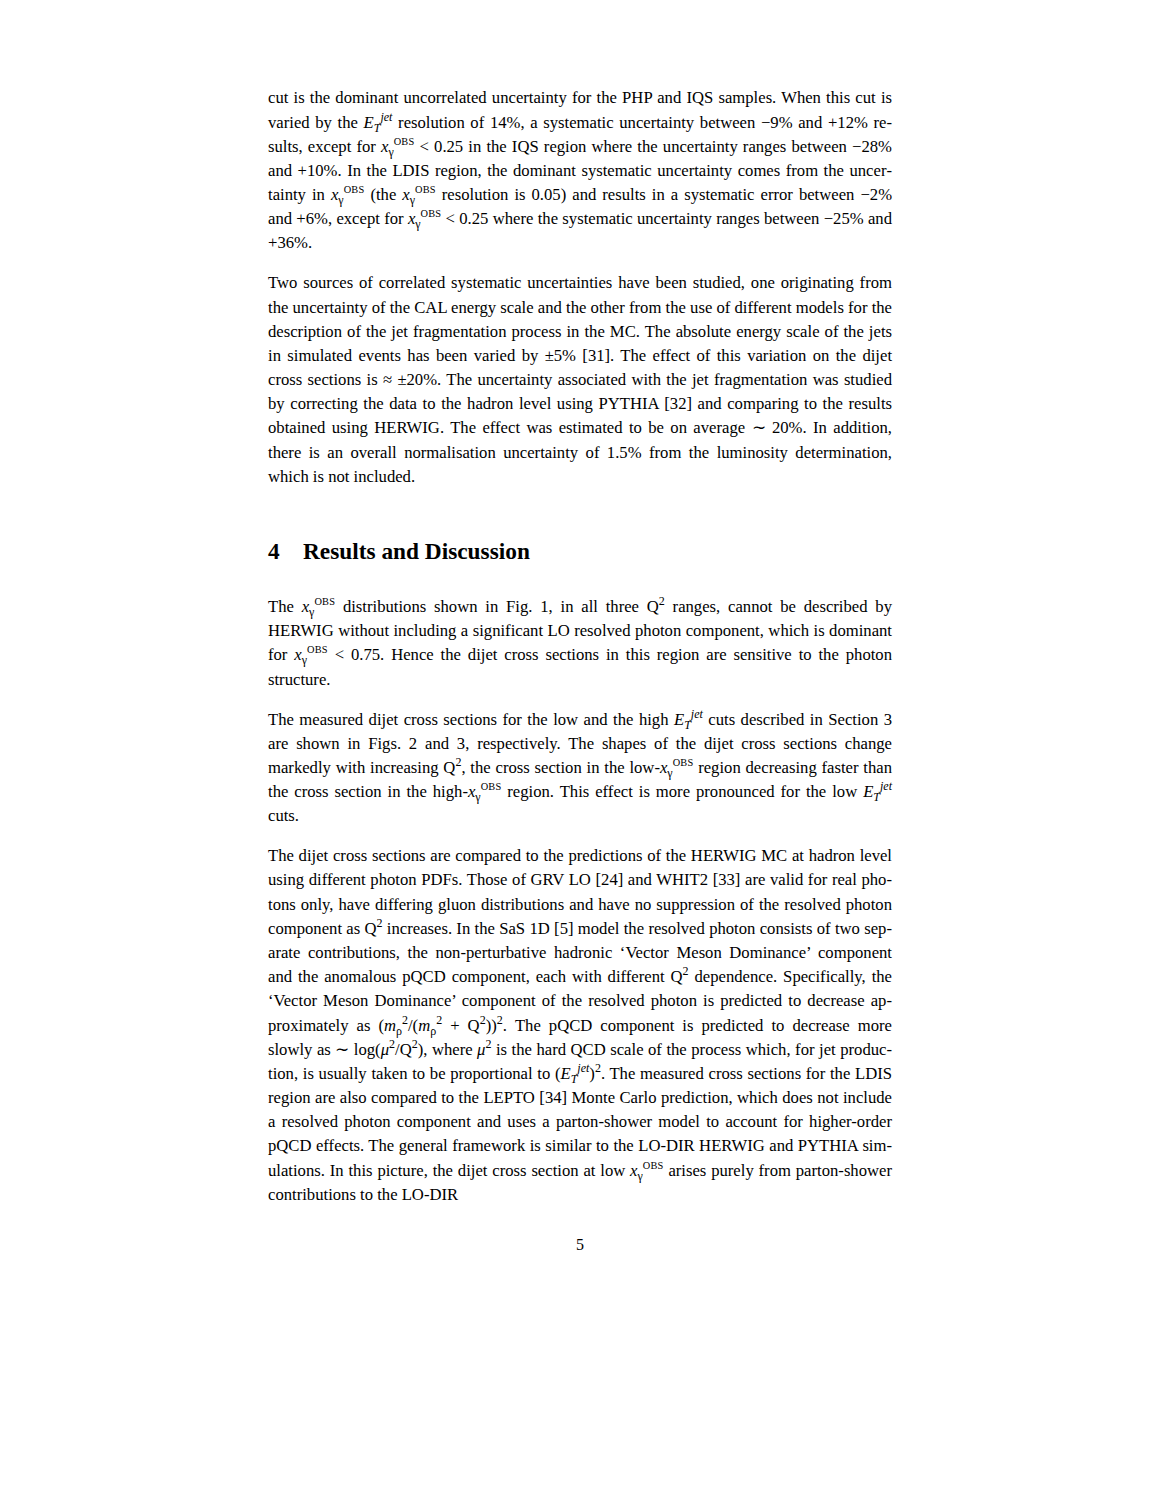cut is the dominant uncorrelated uncertainty for the PHP and IQS samples. When this cut is varied by the ETjet resolution of 14%, a systematic uncertainty between −9% and +12% results, except for xγOBS < 0.25 in the IQS region where the uncertainty ranges between −28% and +10%. In the LDIS region, the dominant systematic uncertainty comes from the uncertainty in xγOBS (the xγOBS resolution is 0.05) and results in a systematic error between −2% and +6%, except for xγOBS < 0.25 where the systematic uncertainty ranges between −25% and +36%.
Two sources of correlated systematic uncertainties have been studied, one originating from the uncertainty of the CAL energy scale and the other from the use of different models for the description of the jet fragmentation process in the MC. The absolute energy scale of the jets in simulated events has been varied by ±5% [31]. The effect of this variation on the dijet cross sections is ≈ ±20%. The uncertainty associated with the jet fragmentation was studied by correcting the data to the hadron level using PYTHIA [32] and comparing to the results obtained using HERWIG. The effect was estimated to be on average ∼ 20%. In addition, there is an overall normalisation uncertainty of 1.5% from the luminosity determination, which is not included.
4 Results and Discussion
The xγOBS distributions shown in Fig. 1, in all three Q2 ranges, cannot be described by HERWIG without including a significant LO resolved photon component, which is dominant for xγOBS < 0.75. Hence the dijet cross sections in this region are sensitive to the photon structure.
The measured dijet cross sections for the low and the high ETjet cuts described in Section 3 are shown in Figs. 2 and 3, respectively. The shapes of the dijet cross sections change markedly with increasing Q2, the cross section in the low-xγOBS region decreasing faster than the cross section in the high-xγOBS region. This effect is more pronounced for the low ETjet cuts.
The dijet cross sections are compared to the predictions of the HERWIG MC at hadron level using different photon PDFs. Those of GRV LO [24] and WHIT2 [33] are valid for real photons only, have differing gluon distributions and have no suppression of the resolved photon component as Q2 increases. In the SaS 1D [5] model the resolved photon consists of two separate contributions, the non-perturbative hadronic ‘Vector Meson Dominance’ component and the anomalous pQCD component, each with different Q2 dependence. Specifically, the ‘Vector Meson Dominance’ component of the resolved photon is predicted to decrease approximately as (mρ2/(mρ2 + Q2))2. The pQCD component is predicted to decrease more slowly as ∼ log(μ2/Q2), where μ2 is the hard QCD scale of the process which, for jet production, is usually taken to be proportional to (ETjet)2. The measured cross sections for the LDIS region are also compared to the LEPTO [34] Monte Carlo prediction, which does not include a resolved photon component and uses a parton-shower model to account for higher-order pQCD effects. The general framework is similar to the LO-DIR HERWIG and PYTHIA simulations. In this picture, the dijet cross section at low xγOBS arises purely from parton-shower contributions to the LO-DIR
5